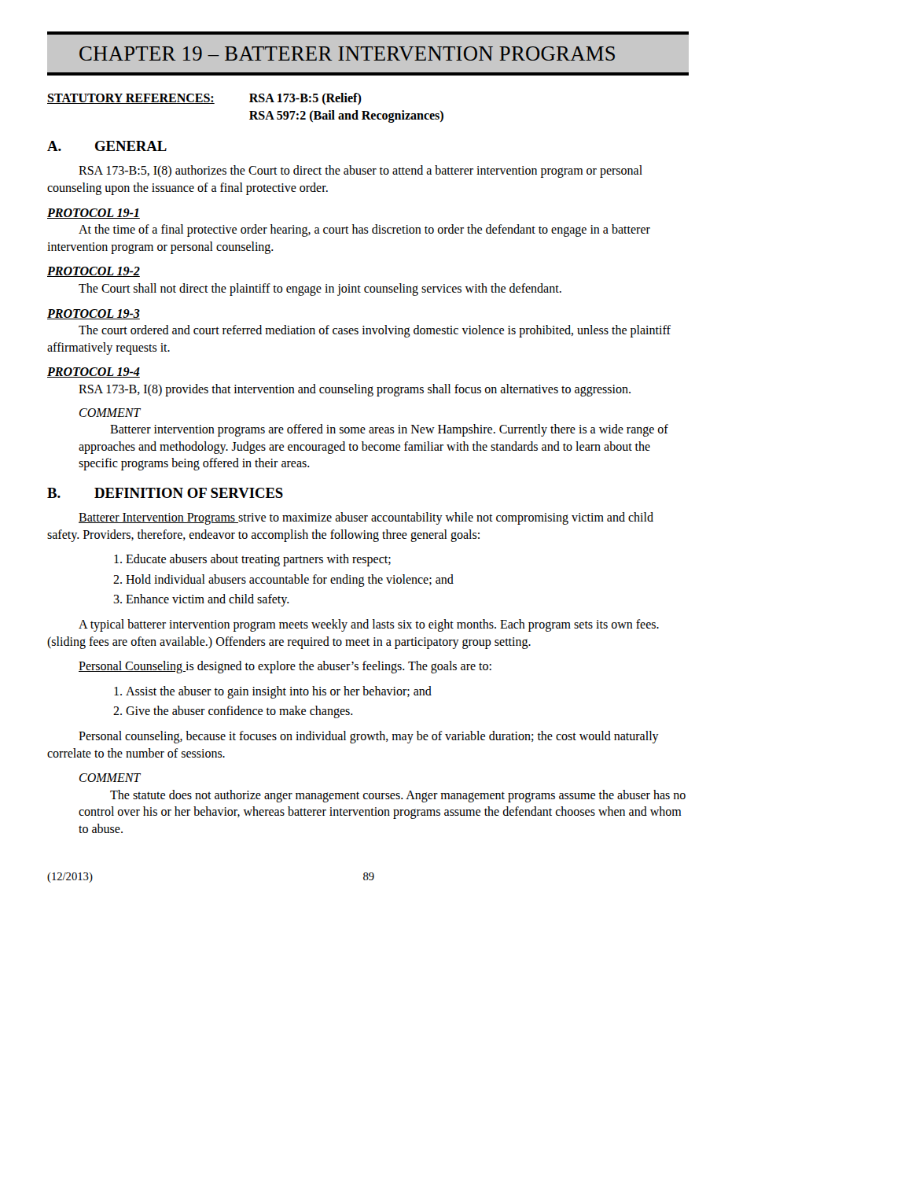CHAPTER 19 – BATTERER INTERVENTION PROGRAMS
STATUTORY REFERENCES: RSA 173-B:5 (Relief)
RSA 597:2 (Bail and Recognizances)
A. GENERAL
RSA 173-B:5, I(8) authorizes the Court to direct the abuser to attend a batterer intervention program or personal counseling upon the issuance of a final protective order.
PROTOCOL 19-1
At the time of a final protective order hearing, a court has discretion to order the defendant to engage in a batterer intervention program or personal counseling.
PROTOCOL 19-2
The Court shall not direct the plaintiff to engage in joint counseling services with the defendant.
PROTOCOL 19-3
The court ordered and court referred mediation of cases involving domestic violence is prohibited, unless the plaintiff affirmatively requests it.
PROTOCOL 19-4
RSA 173-B, I(8) provides that intervention and counseling programs shall focus on alternatives to aggression.
COMMENT
Batterer intervention programs are offered in some areas in New Hampshire. Currently there is a wide range of approaches and methodology. Judges are encouraged to become familiar with the standards and to learn about the specific programs being offered in their areas.
B. DEFINITION OF SERVICES
Batterer Intervention Programs strive to maximize abuser accountability while not compromising victim and child safety. Providers, therefore, endeavor to accomplish the following three general goals:
Educate abusers about treating partners with respect;
Hold individual abusers accountable for ending the violence; and
Enhance victim and child safety.
A typical batterer intervention program meets weekly and lasts six to eight months. Each program sets its own fees. (sliding fees are often available.) Offenders are required to meet in a participatory group setting.
Personal Counseling is designed to explore the abuser’s feelings. The goals are to:
Assist the abuser to gain insight into his or her behavior; and
Give the abuser confidence to make changes.
Personal counseling, because it focuses on individual growth, may be of variable duration; the cost would naturally correlate to the number of sessions.
COMMENT
The statute does not authorize anger management courses. Anger management programs assume the abuser has no control over his or her behavior, whereas batterer intervention programs assume the defendant chooses when and whom to abuse.
(12/2013) 89